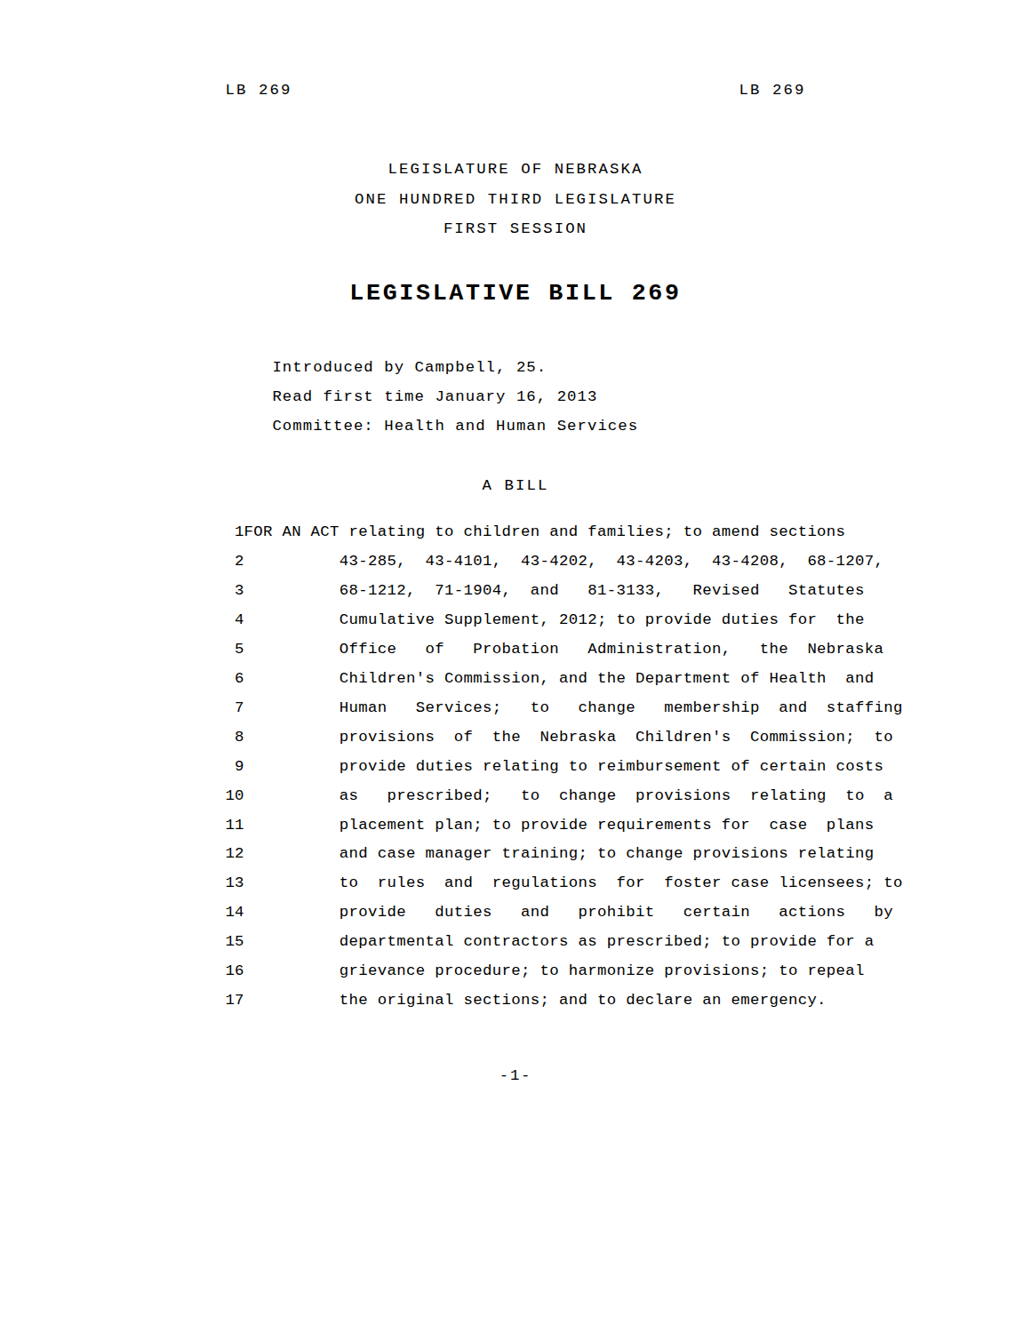LB 269 LB 269
LEGISLATURE OF NEBRASKA
ONE HUNDRED THIRD LEGISLATURE
FIRST SESSION
LEGISLATIVE BILL 269
Introduced by Campbell, 25.
Read first time January 16, 2013
Committee: Health and Human Services
A BILL
| 1 | FOR AN ACT relating to children and families; to amend sections |
| 2 | 43-285, 43-4101, 43-4202, 43-4203, 43-4208, 68-1207, |
| 3 | 68-1212, 71-1904, and 81-3133, Revised Statutes |
| 4 | Cumulative Supplement, 2012; to provide duties for the |
| 5 | Office of Probation Administration, the Nebraska |
| 6 | Children's Commission, and the Department of Health and |
| 7 | Human Services; to change membership and staffing |
| 8 | provisions of the Nebraska Children's Commission; to |
| 9 | provide duties relating to reimbursement of certain costs |
| 10 | as prescribed; to change provisions relating to a |
| 11 | placement plan; to provide requirements for case plans |
| 12 | and case manager training; to change provisions relating |
| 13 | to rules and regulations for foster case licensees; to |
| 14 | provide duties and prohibit certain actions by |
| 15 | departmental contractors as prescribed; to provide for a |
| 16 | grievance procedure; to harmonize provisions; to repeal |
| 17 | the original sections; and to declare an emergency. |
-1-